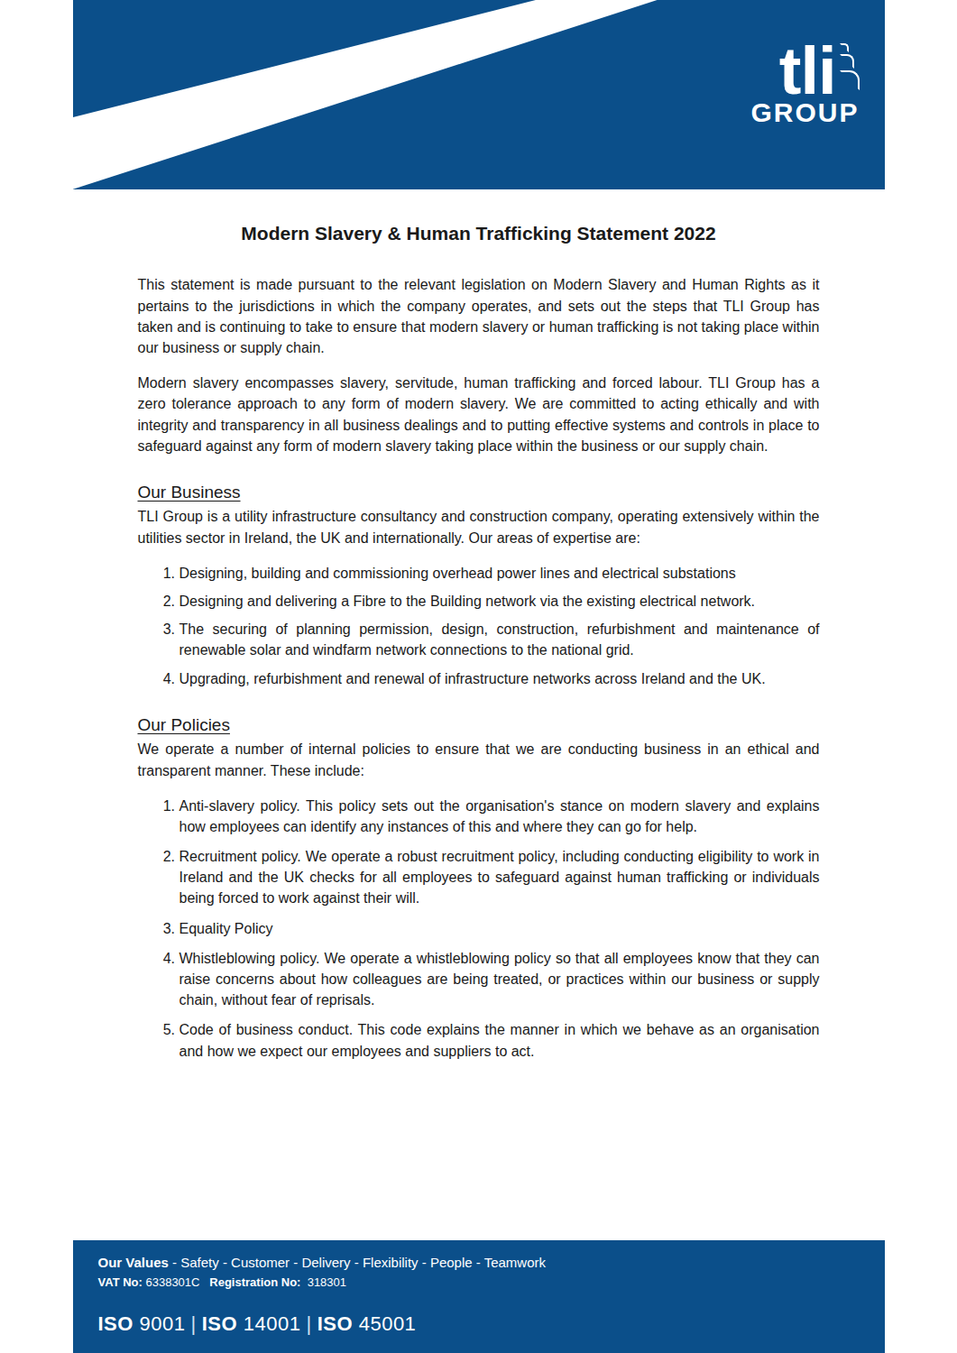tli GROUP
Modern Slavery & Human Trafficking Statement 2022
This statement is made pursuant to the relevant legislation on Modern Slavery and Human Rights as it pertains to the jurisdictions in which the company operates, and sets out the steps that TLI Group has taken and is continuing to take to ensure that modern slavery or human trafficking is not taking place within our business or supply chain.
Modern slavery encompasses slavery, servitude, human trafficking and forced labour. TLI Group has a zero tolerance approach to any form of modern slavery. We are committed to acting ethically and with integrity and transparency in all business dealings and to putting effective systems and controls in place to safeguard against any form of modern slavery taking place within the business or our supply chain.
Our Business
TLI Group is a utility infrastructure consultancy and construction company, operating extensively within the utilities sector in Ireland, the UK and internationally. Our areas of expertise are:
Designing, building and commissioning overhead power lines and electrical substations
Designing and delivering a Fibre to the Building network via the existing electrical network.
The securing of planning permission, design, construction, refurbishment and maintenance of renewable solar and windfarm network connections to the national grid.
Upgrading, refurbishment and renewal of infrastructure networks across Ireland and the UK.
Our Policies
We operate a number of internal policies to ensure that we are conducting business in an ethical and transparent manner. These include:
Anti-slavery policy. This policy sets out the organisation's stance on modern slavery and explains how employees can identify any instances of this and where they can go for help.
Recruitment policy. We operate a robust recruitment policy, including conducting eligibility to work in Ireland and the UK checks for all employees to safeguard against human trafficking or individuals being forced to work against their will.
Equality Policy
Whistleblowing policy. We operate a whistleblowing policy so that all employees know that they can raise concerns about how colleagues are being treated, or practices within our business or supply chain, without fear of reprisals.
Code of business conduct. This code explains the manner in which we behave as an organisation and how we expect our employees and suppliers to act.
Our Values - Safety - Customer - Delivery - Flexibility - People - Teamwork
VAT No: 6338301C Registration No: 318301
ISO 9001|ISO 14001|ISO 45001